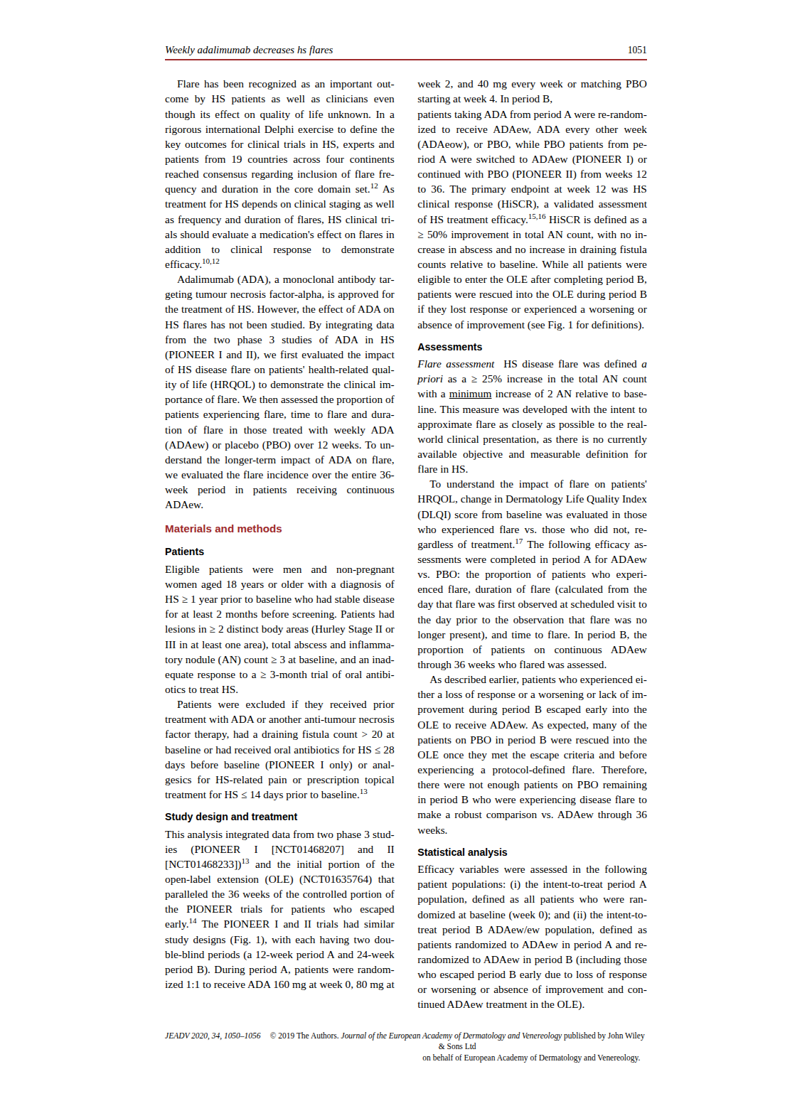Weekly adalimumab decreases hs flares 1051
Flare has been recognized as an important outcome by HS patients as well as clinicians even though its effect on quality of life unknown. In a rigorous international Delphi exercise to define the key outcomes for clinical trials in HS, experts and patients from 19 countries across four continents reached consensus regarding inclusion of flare frequency and duration in the core domain set.12 As treatment for HS depends on clinical staging as well as frequency and duration of flares, HS clinical trials should evaluate a medication's effect on flares in addition to clinical response to demonstrate efficacy.10,12
Adalimumab (ADA), a monoclonal antibody targeting tumour necrosis factor-alpha, is approved for the treatment of HS. However, the effect of ADA on HS flares has not been studied. By integrating data from the two phase 3 studies of ADA in HS (PIONEER I and II), we first evaluated the impact of HS disease flare on patients' health-related quality of life (HRQOL) to demonstrate the clinical importance of flare. We then assessed the proportion of patients experiencing flare, time to flare and duration of flare in those treated with weekly ADA (ADAew) or placebo (PBO) over 12 weeks. To understand the longer-term impact of ADA on flare, we evaluated the flare incidence over the entire 36-week period in patients receiving continuous ADAew.
Materials and methods
Patients
Eligible patients were men and non-pregnant women aged 18 years or older with a diagnosis of HS ≥ 1 year prior to baseline who had stable disease for at least 2 months before screening. Patients had lesions in ≥ 2 distinct body areas (Hurley Stage II or III in at least one area), total abscess and inflammatory nodule (AN) count ≥ 3 at baseline, and an inadequate response to a ≥ 3-month trial of oral antibiotics to treat HS.
Patients were excluded if they received prior treatment with ADA or another anti-tumour necrosis factor therapy, had a draining fistula count > 20 at baseline or had received oral antibiotics for HS ≤ 28 days before baseline (PIONEER I only) or analgesics for HS-related pain or prescription topical treatment for HS ≤ 14 days prior to baseline.13
Study design and treatment
This analysis integrated data from two phase 3 studies (PIONEER I [NCT01468207] and II [NCT01468233])13 and the initial portion of the open-label extension (OLE) (NCT01635764) that paralleled the 36 weeks of the controlled portion of the PIONEER trials for patients who escaped early.14 The PIONEER I and II trials had similar study designs (Fig. 1), with each having two double-blind periods (a 12-week period A and 24-week period B). During period A, patients were randomized 1:1 to receive ADA 160 mg at week 0, 80 mg at week 2, and 40 mg every week or matching PBO starting at week 4. In period B,
patients taking ADA from period A were re-randomized to receive ADAew, ADA every other week (ADAeow), or PBO, while PBO patients from period A were switched to ADAew (PIONEER I) or continued with PBO (PIONEER II) from weeks 12 to 36. The primary endpoint at week 12 was HS clinical response (HiSCR), a validated assessment of HS treatment efficacy.15,16 HiSCR is defined as a ≥ 50% improvement in total AN count, with no increase in abscess and no increase in draining fistula counts relative to baseline. While all patients were eligible to enter the OLE after completing period B, patients were rescued into the OLE during period B if they lost response or experienced a worsening or absence of improvement (see Fig. 1 for definitions).
Assessments
Flare assessment HS disease flare was defined a priori as a ≥ 25% increase in the total AN count with a minimum increase of 2 AN relative to baseline. This measure was developed with the intent to approximate flare as closely as possible to the real-world clinical presentation, as there is no currently available objective and measurable definition for flare in HS.
To understand the impact of flare on patients' HRQOL, change in Dermatology Life Quality Index (DLQI) score from baseline was evaluated in those who experienced flare vs. those who did not, regardless of treatment.17 The following efficacy assessments were completed in period A for ADAew vs. PBO: the proportion of patients who experienced flare, duration of flare (calculated from the day that flare was first observed at scheduled visit to the day prior to the observation that flare was no longer present), and time to flare. In period B, the proportion of patients on continuous ADAew through 36 weeks who flared was assessed.
As described earlier, patients who experienced either a loss of response or a worsening or lack of improvement during period B escaped early into the OLE to receive ADAew. As expected, many of the patients on PBO in period B were rescued into the OLE once they met the escape criteria and before experiencing a protocol-defined flare. Therefore, there were not enough patients on PBO remaining in period B who were experiencing disease flare to make a robust comparison vs. ADAew through 36 weeks.
Statistical analysis
Efficacy variables were assessed in the following patient populations: (i) the intent-to-treat period A population, defined as all patients who were randomized at baseline (week 0); and (ii) the intent-to-treat period B ADAew/ew population, defined as patients randomized to ADAew in period A and re-randomized to ADAew in period B (including those who escaped period B early due to loss of response or worsening or absence of improvement and continued ADAew treatment in the OLE).
JEADV 2020, 34, 1050–1056
© 2019 The Authors. Journal of the European Academy of Dermatology and Venereology published by John Wiley & Sons Ltd
on behalf of European Academy of Dermatology and Venereology.